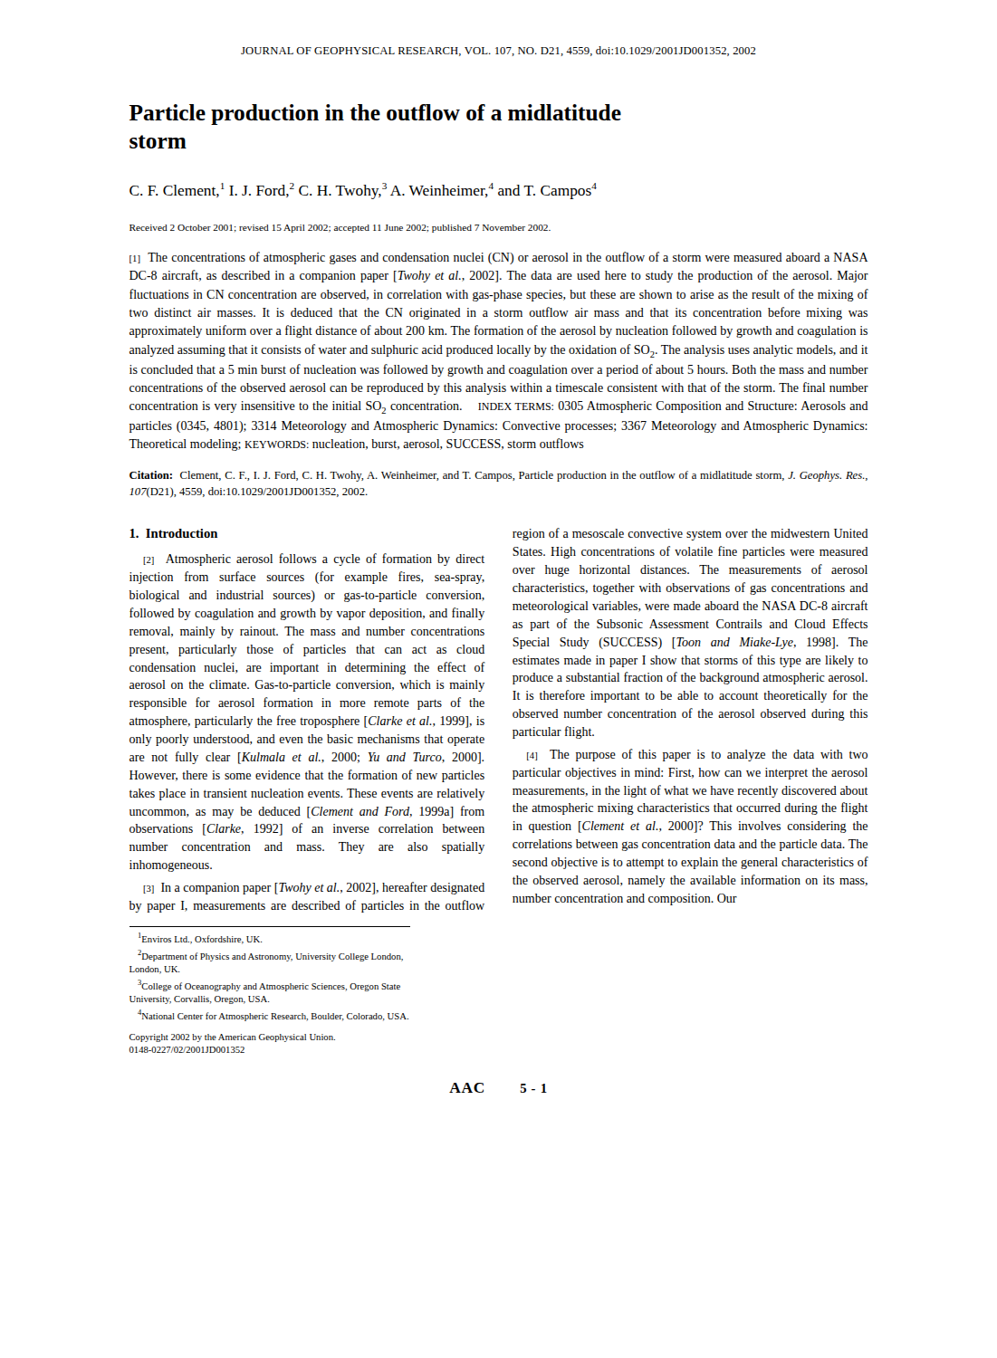JOURNAL OF GEOPHYSICAL RESEARCH, VOL. 107, NO. D21, 4559, doi:10.1029/2001JD001352, 2002
Particle production in the outflow of a midlatitude
storm
C. F. Clement,1 I. J. Ford,2 C. H. Twohy,3 A. Weinheimer,4 and T. Campos4
Received 2 October 2001; revised 15 April 2002; accepted 11 June 2002; published 7 November 2002.
[1] The concentrations of atmospheric gases and condensation nuclei (CN) or aerosol in the outflow of a storm were measured aboard a NASA DC-8 aircraft, as described in a companion paper [Twohy et al., 2002]. The data are used here to study the production of the aerosol. Major fluctuations in CN concentration are observed, in correlation with gas-phase species, but these are shown to arise as the result of the mixing of two distinct air masses. It is deduced that the CN originated in a storm outflow air mass and that its concentration before mixing was approximately uniform over a flight distance of about 200 km. The formation of the aerosol by nucleation followed by growth and coagulation is analyzed assuming that it consists of water and sulphuric acid produced locally by the oxidation of SO2. The analysis uses analytic models, and it is concluded that a 5 min burst of nucleation was followed by growth and coagulation over a period of about 5 hours. Both the mass and number concentrations of the observed aerosol can be reproduced by this analysis within a timescale consistent with that of the storm. The final number concentration is very insensitive to the initial SO2 concentration. INDEX TERMS: 0305 Atmospheric Composition and Structure: Aerosols and particles (0345, 4801); 3314 Meteorology and Atmospheric Dynamics: Convective processes; 3367 Meteorology and Atmospheric Dynamics: Theoretical modeling; KEYWORDS: nucleation, burst, aerosol, SUCCESS, storm outflows
Citation: Clement, C. F., I. J. Ford, C. H. Twohy, A. Weinheimer, and T. Campos, Particle production in the outflow of a midlatitude storm, J. Geophys. Res., 107(D21), 4559, doi:10.1029/2001JD001352, 2002.
1. Introduction
[2] Atmospheric aerosol follows a cycle of formation by direct injection from surface sources (for example fires, sea-spray, biological and industrial sources) or gas-to-particle conversion, followed by coagulation and growth by vapor deposition, and finally removal, mainly by rainout. The mass and number concentrations present, particularly those of particles that can act as cloud condensation nuclei, are important in determining the effect of aerosol on the climate. Gas-to-particle conversion, which is mainly responsible for aerosol formation in more remote parts of the atmosphere, particularly the free troposphere [Clarke et al., 1999], is only poorly understood, and even the basic mechanisms that operate are not fully clear [Kulmala et al., 2000; Yu and Turco, 2000]. However, there is some evidence that the formation of new particles takes place in transient nucleation events. These events are relatively uncommon, as may be deduced [Clement and Ford, 1999a] from observations [Clarke, 1992] of an inverse correlation between number concentration and mass. They are also spatially inhomogeneous.
[3] In a companion paper [Twohy et al., 2002], hereafter designated by paper I, measurements are described of particles in the outflow region of a mesoscale convective system over the midwestern United States. High concentrations of volatile fine particles were measured over huge horizontal distances. The measurements of aerosol characteristics, together with observations of gas concentrations and meteorological variables, were made aboard the NASA DC-8 aircraft as part of the Subsonic Assessment Contrails and Cloud Effects Special Study (SUCCESS) [Toon and Miake-Lye, 1998]. The estimates made in paper I show that storms of this type are likely to produce a substantial fraction of the background atmospheric aerosol. It is therefore important to be able to account theoretically for the observed number concentration of the aerosol observed during this particular flight.
[4] The purpose of this paper is to analyze the data with two particular objectives in mind: First, how can we interpret the aerosol measurements, in the light of what we have recently discovered about the atmospheric mixing characteristics that occurred during the flight in question [Clement et al., 2000]? This involves considering the correlations between gas concentration data and the particle data. The second objective is to attempt to explain the general characteristics of the observed aerosol, namely the available information on its mass, number concentration and composition. Our
1Enviros Ltd., Oxfordshire, UK.
2Department of Physics and Astronomy, University College London, London, UK.
3College of Oceanography and Atmospheric Sciences, Oregon State University, Corvallis, Oregon, USA.
4National Center for Atmospheric Research, Boulder, Colorado, USA.
Copyright 2002 by the American Geophysical Union.
0148-0227/02/2001JD001352
AAC 5 - 1